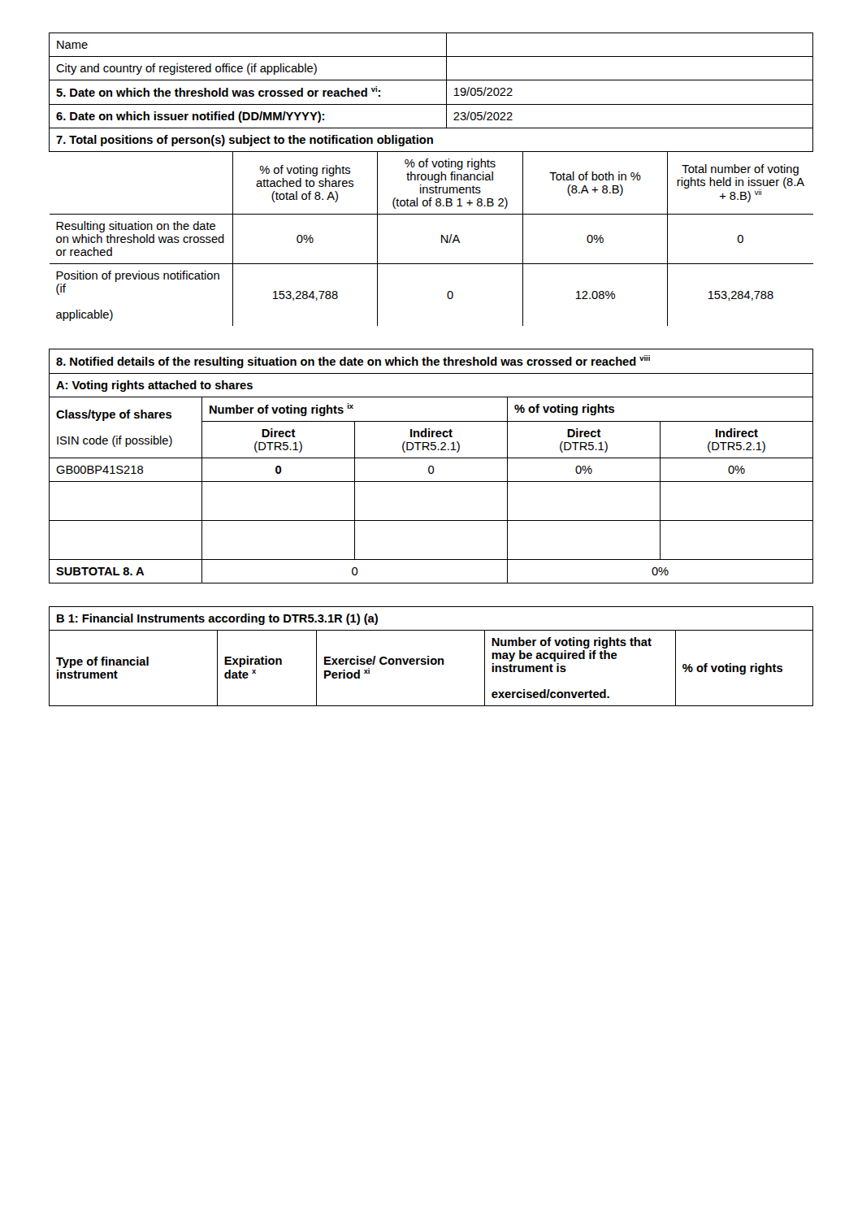| Name | |
| City and country of registered office (if applicable) | |
| 5. Date on which the threshold was crossed or reached vi : | 19/05/2022 |
| 6. Date on which issuer notified (DD/MM/YYYY): | 23/05/2022 |
| 7. Total positions of person(s) subject to the notification obligation |
| / / % of voting rights attached to shares (total of 8. A) / % of voting rights through financial instruments (total of 8.B 1 + 8.B 2) / Total of both in % (8.A + 8.B) / Total number of voting rights held in issuer (8.A + 8.B) vii / / Resulting situation on the date on which threshold was crossed or reached / 0% / N/A / 0% / 0 / / Position of previous notification (if applicable) / 153,284,788 / 0 / 12.08% / 153,284,788 / |
| 8. Notified details of the resulting situation on the date on which the threshold was crossed or reached viii |
| A: Voting rights attached to shares |
| Class/type of shares ISIN code (if possible) | Number of voting rights ix | % of voting rights |
| Direct (DTR5.1) | Indirect (DTR5.2.1) | Direct (DTR5.1) | Indirect (DTR5.2.1) |
| GB00BP41S218 | 0 | 0 | 0% | 0% |
| SUBTOTAL 8. A | 0 | 0% |
| B 1: Financial Instruments according to DTR5.3.1R (1) (a) |
| Type of financial instrument | Expiration date x | Exercise/ Conversion Period xi | Number of voting rights that may be acquired if the instrument is exercised/converted. | % of voting rights |